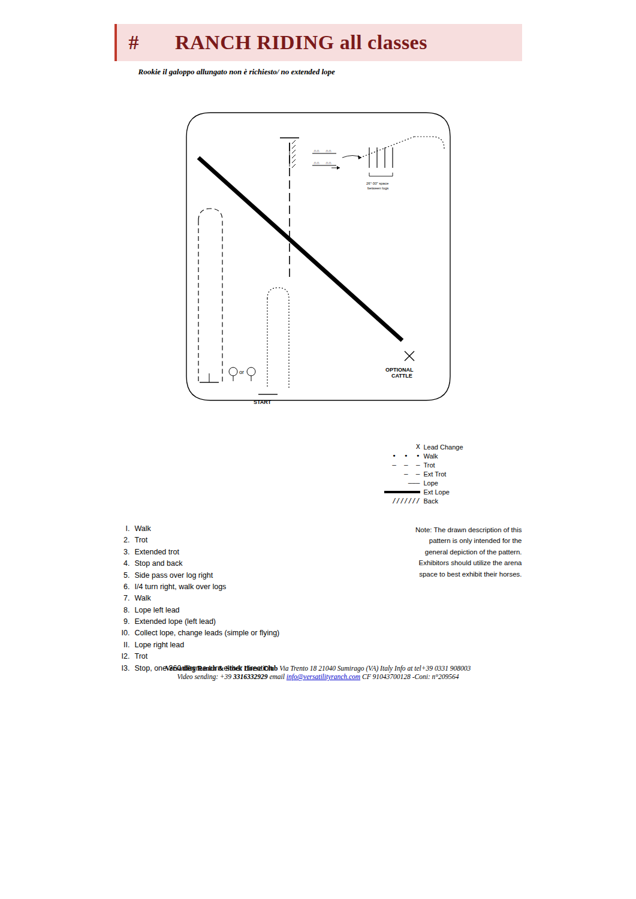#RANCH RIDING all classes
Rookie il galoppo allungato non è richiesto/ no extended lope
26"-30" space between logs ∩∩ ∩∩ ∩∩ ∩∩ START or OPTIONAL CATTLE
| X | Lead Change |
| • • • | Walk |
| – – – | Trot |
| — — | Ext Trot |
| ——— | Lope |
| | Ext Lope |
| /////// | Back |
I. Walk
2. Trot
3. Extended trot
4. Stop and back
5. Side pass over log right
6. I/4 turn right, walk over logs
7. Walk
8. Lope left lead
9. Extended lope (left lead)
I0. Collect lope, change leads (simple or flying)
II. Lope right lead
I2. Trot
I3. Stop, one 360 degree turn either direction
Note: The drawn description of this
pattern is only intended for the
general depiction of the pattern.
Exhibitors should utilize the arena
space to best exhibit their horses.
Versatility Ranch & Stock Horse Club Via Trento 18 21040 Sumirago (VA) Italy Info at tel+39 0331 908003
Video sending: +39 3316332929 email info@versatilityranch.com CF 91043700128 -Coni: n°209564